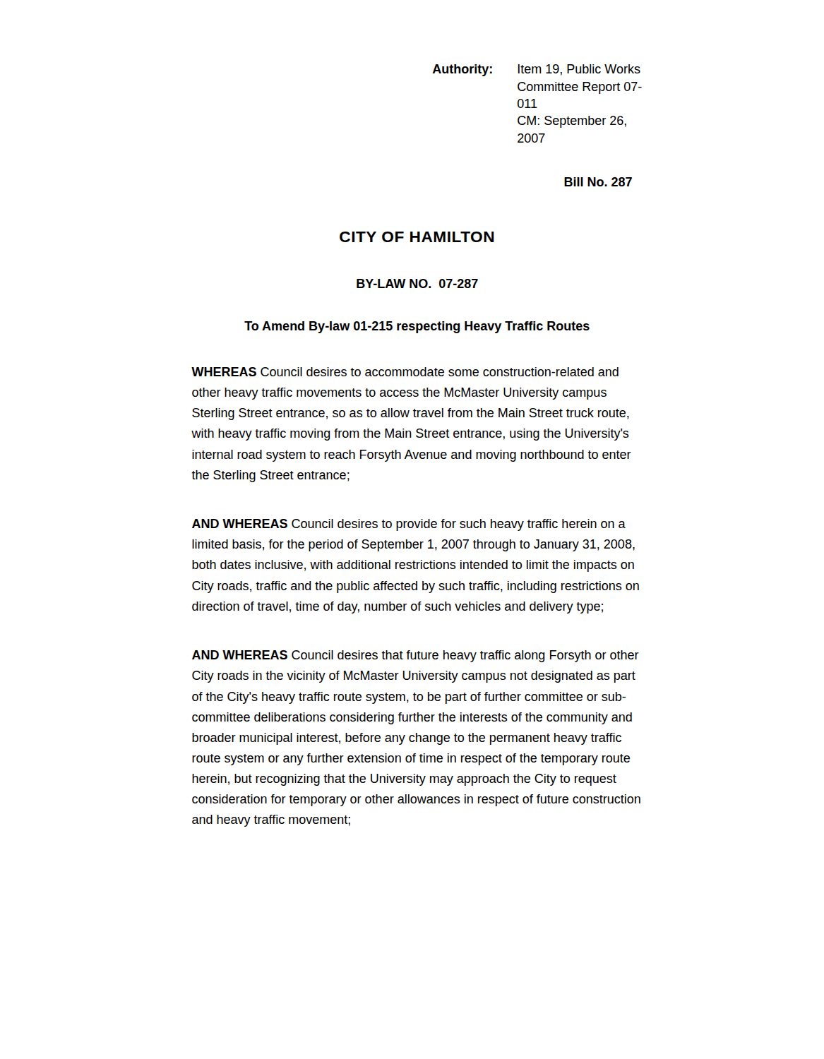Authority:
Item 19, Public Works
Committee Report 07-011
CM: September 26, 2007
Bill No. 287
CITY OF HAMILTON
BY-LAW NO. 07-287
To Amend By-law 01-215 respecting Heavy Traffic Routes
WHEREAS Council desires to accommodate some construction-related and other heavy traffic movements to access the McMaster University campus Sterling Street entrance, so as to allow travel from the Main Street truck route, with heavy traffic moving from the Main Street entrance, using the University's internal road system to reach Forsyth Avenue and moving northbound to enter the Sterling Street entrance;
AND WHEREAS Council desires to provide for such heavy traffic herein on a limited basis, for the period of September 1, 2007 through to January 31, 2008, both dates inclusive, with additional restrictions intended to limit the impacts on City roads, traffic and the public affected by such traffic, including restrictions on direction of travel, time of day, number of such vehicles and delivery type;
AND WHEREAS Council desires that future heavy traffic along Forsyth or other City roads in the vicinity of McMaster University campus not designated as part of the City's heavy traffic route system, to be part of further committee or sub-committee deliberations considering further the interests of the community and broader municipal interest, before any change to the permanent heavy traffic route system or any further extension of time in respect of the temporary route herein, but recognizing that the University may approach the City to request consideration for temporary or other allowances in respect of future construction and heavy traffic movement;